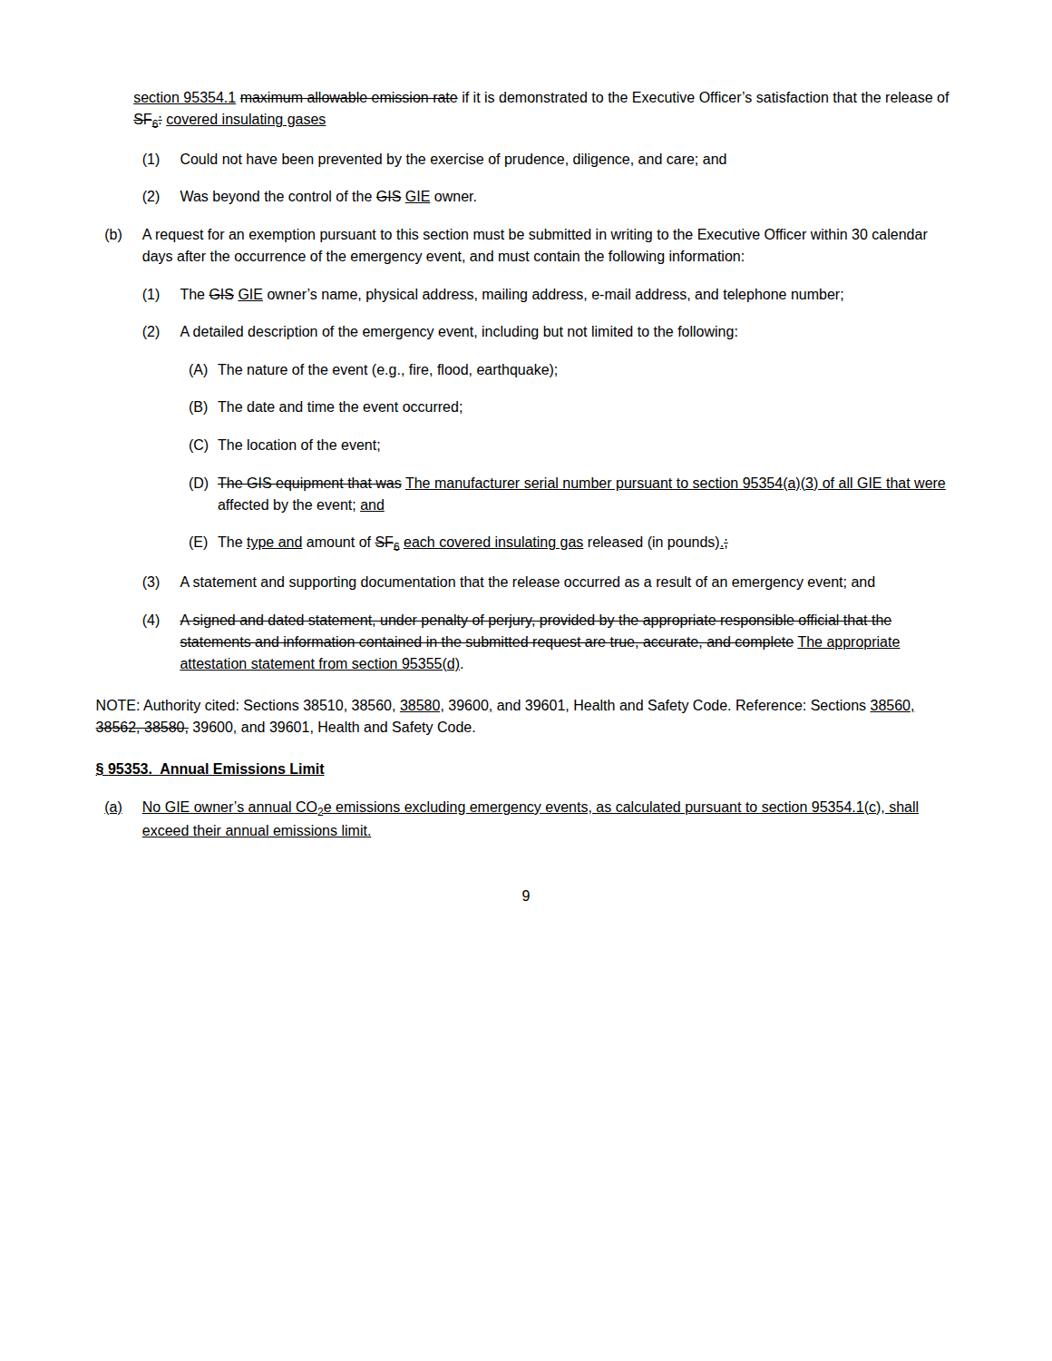section 95354.1 maximum allowable emission rate if it is demonstrated to the Executive Officer’s satisfaction that the release of SF6: covered insulating gases
(1)
Could not have been prevented by the exercise of prudence, diligence, and care; and
(2)
Was beyond the control of the GIS GIE owner.
(b)
A request for an exemption pursuant to this section must be submitted in writing to the Executive Officer within 30 calendar days after the occurrence of the emergency event, and must contain the following information:
(1)
The GIS GIE owner’s name, physical address, mailing address, e-mail address, and telephone number;
(2)
A detailed description of the emergency event, including but not limited to the following:
(A)
The nature of the event (e.g., fire, flood, earthquake);
(B)
The date and time the event occurred;
(C)
The location of the event;
(D)
The GIS equipment that was The manufacturer serial number pursuant to section 95354(a)(3) of all GIE that were affected by the event; and
(E)
The type and amount of SF6 each covered insulating gas released (in pounds).;
(3)
A statement and supporting documentation that the release occurred as a result of an emergency event; and
(4)
A signed and dated statement, under penalty of perjury, provided by the appropriate responsible official that the statements and information contained in the submitted request are true, accurate, and complete The appropriate attestation statement from section 95355(d).
NOTE: Authority cited: Sections 38510, 38560, 38580, 39600, and 39601, Health and Safety Code. Reference: Sections 38560, 38562, 38580, 39600, and 39601, Health and Safety Code.
§ 95353. Annual Emissions Limit
(a)
No GIE owner’s annual CO2e emissions excluding emergency events, as calculated pursuant to section 95354.1(c), shall exceed their annual emissions limit.
9